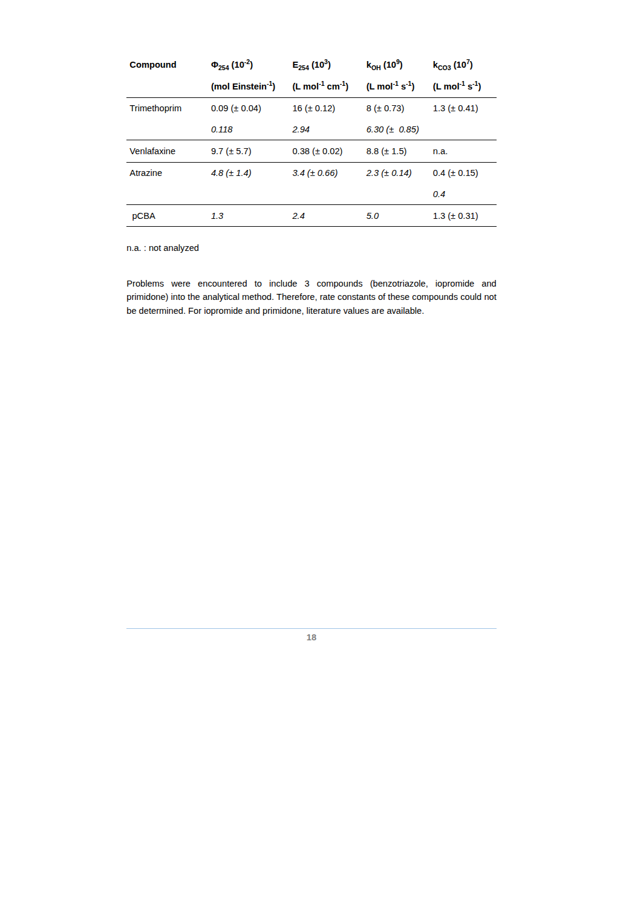| Compound | Φ 254 (10 -2 ) | E 254 (10 3 ) | k OH (10 9 ) | k CO3 (10 7 ) |
| --- | --- | --- | --- | --- |
| | (mol Einstein -1 ) | (L mol -1 cm -1 ) | (L mol -1 s -1 ) | (L mol -1 s -1 ) |
| Trimethoprim | 0.09 (± 0.04) 0.118 | 16 (± 0.12) 2.94 | 8 (± 0.73) 6.30 (± 0.85) | 1.3 (± 0.41) |
| Venlafaxine | 9.7 (± 5.7) | 0.38 (± 0.02) | 8.8 (± 1.5) | n.a. |
| Atrazine | 4.8 (± 1.4) | 3.4 (± 0.66) | 2.3 (± 0.14) | 0.4 (± 0.15) 0.4 |
| pCBA | 1.3 | 2.4 | 5.0 | 1.3 (± 0.31) |
n.a. : not analyzed
Problems were encountered to include 3 compounds (benzotriazole, iopromide and primidone) into the analytical method. Therefore, rate constants of these compounds could not be determined. For iopromide and primidone, literature values are available.
18